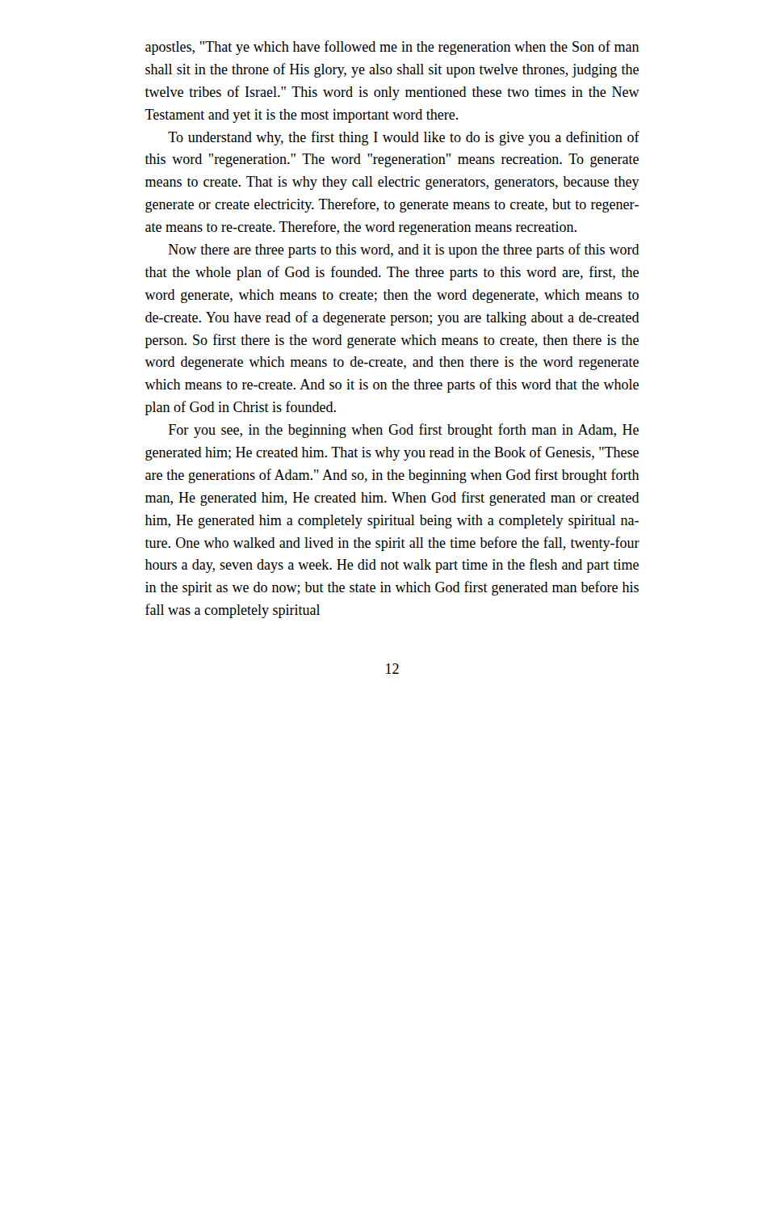apostles, "That ye which have followed me in the regeneration when the Son of man shall sit in the throne of His glory, ye also shall sit upon twelve thrones, judging the twelve tribes of Israel." This word is only mentioned these two times in the New Testament and yet it is the most important word there.
To understand why, the first thing I would like to do is give you a definition of this word "regeneration." The word "regeneration" means recreation. To generate means to create. That is why they call electric generators, generators, because they generate or create electricity. Therefore, to generate means to create, but to regenerate means to re-create. Therefore, the word regeneration means recreation.
Now there are three parts to this word, and it is upon the three parts of this word that the whole plan of God is founded. The three parts to this word are, first, the word generate, which means to create; then the word degenerate, which means to de-create. You have read of a degenerate person; you are talking about a de-created person. So first there is the word generate which means to create, then there is the word degenerate which means to de-create, and then there is the word regenerate which means to re-create. And so it is on the three parts of this word that the whole plan of God in Christ is founded.
For you see, in the beginning when God first brought forth man in Adam, He generated him; He created him. That is why you read in the Book of Genesis, "These are the generations of Adam." And so, in the beginning when God first brought forth man, He generated him, He created him. When God first generated man or created him, He generated him a completely spiritual being with a completely spiritual nature. One who walked and lived in the spirit all the time before the fall, twenty-four hours a day, seven days a week. He did not walk part time in the flesh and part time in the spirit as we do now; but the state in which God first generated man before his fall was a completely spiritual
12